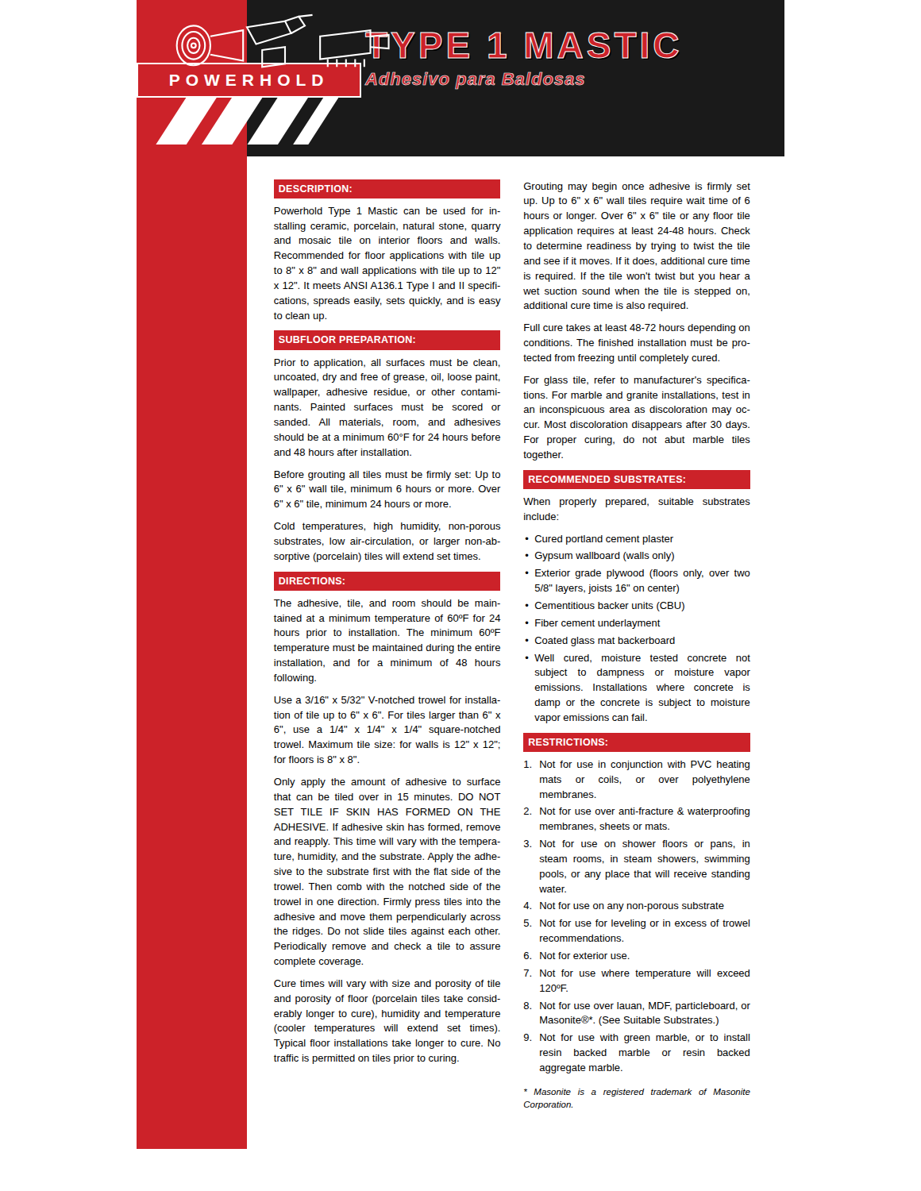TYPE 1 MASTIC
Adhesivo para Baldosas
POWERHOLD
Description:
Powerhold Type 1 Mastic can be used for installing ceramic, porcelain, natural stone, quarry and mosaic tile on interior floors and walls. Recommended for floor applications with tile up to 8" x 8" and wall applications with tile up to 12" x 12". It meets ANSI A136.1 Type I and II specifications, spreads easily, sets quickly, and is easy to clean up.
Subfloor Preparation:
Prior to application, all surfaces must be clean, uncoated, dry and free of grease, oil, loose paint, wallpaper, adhesive residue, or other contaminants. Painted surfaces must be scored or sanded. All materials, room, and adhesives should be at a minimum 60°F for 24 hours before and 48 hours after installation.
Before grouting all tiles must be firmly set: Up to 6" x 6" wall tile, minimum 6 hours or more. Over 6" x 6" tile, minimum 24 hours or more.
Cold temperatures, high humidity, non-porous substrates, low air-circulation, or larger non-absorptive (porcelain) tiles will extend set times.
Directions:
The adhesive, tile, and room should be maintained at a minimum temperature of 60ºF for 24 hours prior to installation. The minimum 60ºF temperature must be maintained during the entire installation, and for a minimum of 48 hours following.
Use a 3/16" x 5/32" V-notched trowel for installation of tile up to 6" x 6". For tiles larger than 6" x 6", use a 1/4" x 1/4" x 1/4" square-notched trowel. Maximum tile size: for walls is 12" x 12"; for floors is 8" x 8".
Only apply the amount of adhesive to surface that can be tiled over in 15 minutes. DO NOT SET TILE IF SKIN HAS FORMED ON THE ADHESIVE. If adhesive skin has formed, remove and reapply. This time will vary with the temperature, humidity, and the substrate. Apply the adhesive to the substrate first with the flat side of the trowel. Then comb with the notched side of the trowel in one direction. Firmly press tiles into the adhesive and move them perpendicularly across the ridges. Do not slide tiles against each other. Periodically remove and check a tile to assure complete coverage.
Cure times will vary with size and porosity of tile and porosity of floor (porcelain tiles take considerably longer to cure), humidity and temperature (cooler temperatures will extend set times). Typical floor installations take longer to cure. No traffic is permitted on tiles prior to curing.
Grouting may begin once adhesive is firmly set up. Up to 6" x 6" wall tiles require wait time of 6 hours or longer. Over 6" x 6" tile or any floor tile application requires at least 24-48 hours. Check to determine readiness by trying to twist the tile and see if it moves. If it does, additional cure time is required. If the tile won't twist but you hear a wet suction sound when the tile is stepped on, additional cure time is also required.
Full cure takes at least 48-72 hours depending on conditions. The finished installation must be protected from freezing until completely cured.
For glass tile, refer to manufacturer's specifications. For marble and granite installations, test in an inconspicuous area as discoloration may occur. Most discoloration disappears after 30 days. For proper curing, do not abut marble tiles together.
Recommended Substrates:
When properly prepared, suitable substrates include:
Cured portland cement plaster
Gypsum wallboard (walls only)
Exterior grade plywood (floors only, over two 5/8" layers, joists 16" on center)
Cementitious backer units (CBU)
Fiber cement underlayment
Coated glass mat backerboard
Well cured, moisture tested concrete not subject to dampness or moisture vapor emissions. Installations where concrete is damp or the concrete is subject to moisture vapor emissions can fail.
Restrictions:
Not for use in conjunction with PVC heating mats or coils, or over polyethylene membranes.
Not for use over anti-fracture & waterproofing membranes, sheets or mats.
Not for use on shower floors or pans, in steam rooms, in steam showers, swimming pools, or any place that will receive standing water.
Not for use on any non-porous substrate
Not for use for leveling or in excess of trowel recommendations.
Not for exterior use.
Not for use where temperature will exceed 120ºF.
Not for use over lauan, MDF, particleboard, or Masonite®*. (See Suitable Substrates.)
Not for use with green marble, or to install resin backed marble or resin backed aggregate marble.
* Masonite is a registered trademark of Masonite Corporation.